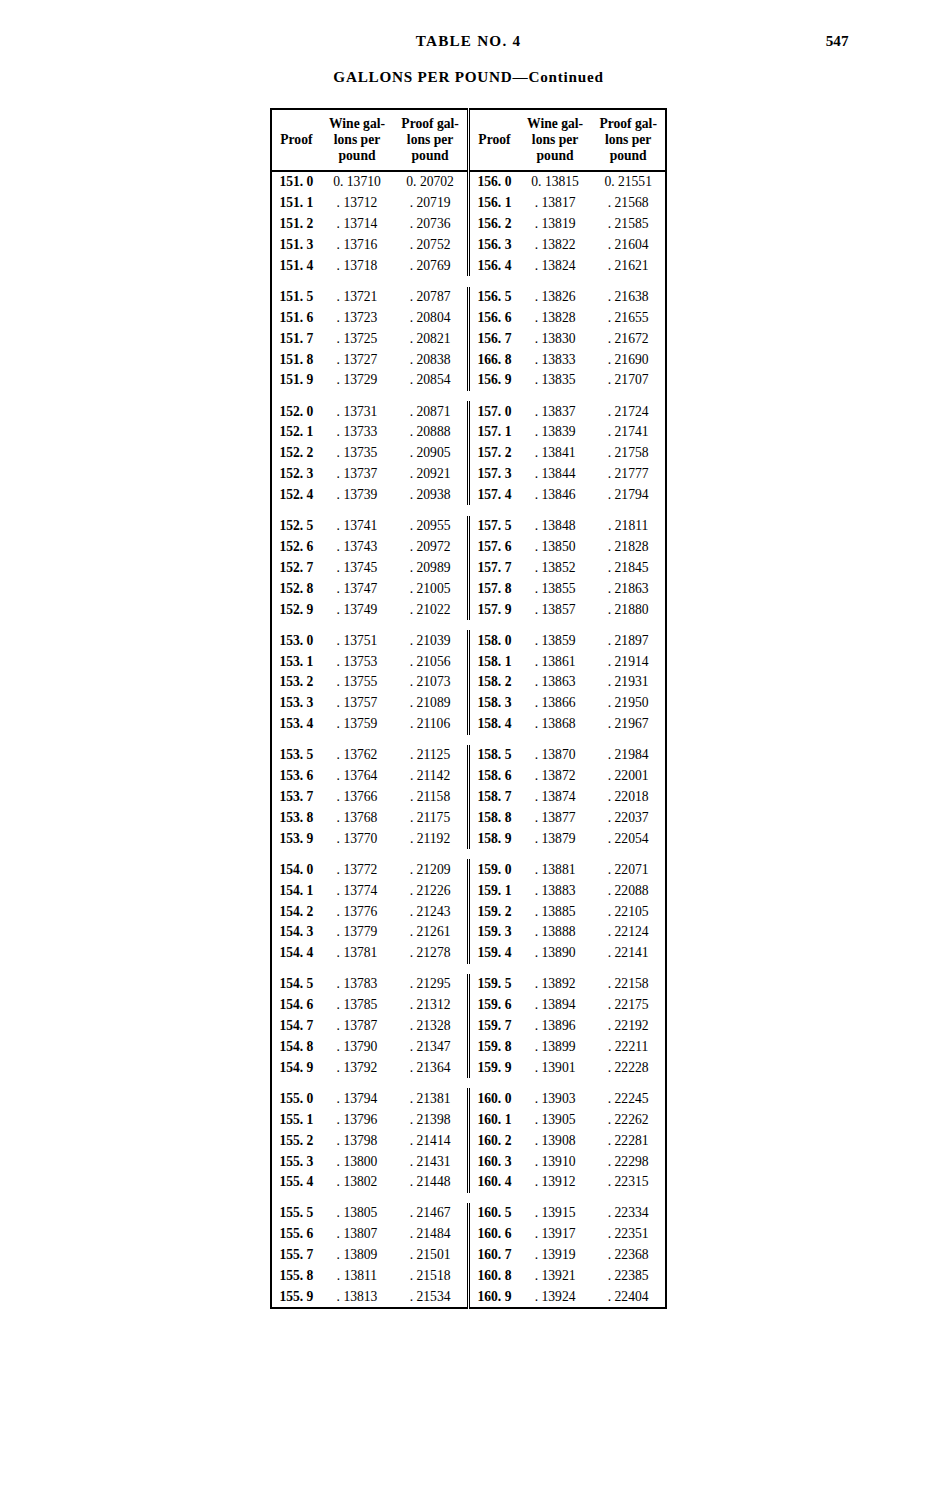TABLE NO. 4 547
GALLONS PER POUND—Continued
| Proof | Wine gal- lons per pound | Proof gal- lons per pound | Proof | Wine gal- lons per pound | Proof gal- lons per pound |
| --- | --- | --- | --- | --- | --- |
| 151. 0 | 0. 13710 | 0. 20702 | 156. 0 | 0. 13815 | 0. 21551 |
| 151. 1 | . 13712 | . 20719 | 156. 1 | . 13817 | . 21568 |
| 151. 2 | . 13714 | . 20736 | 156. 2 | . 13819 | . 21585 |
| 151. 3 | . 13716 | . 20752 | 156. 3 | . 13822 | . 21604 |
| 151. 4 | . 13718 | . 20769 | 156. 4 | . 13824 | . 21621 |
| 151. 5 | . 13721 | . 20787 | 156. 5 | . 13826 | . 21638 |
| 151. 6 | . 13723 | . 20804 | 156. 6 | . 13828 | . 21655 |
| 151. 7 | . 13725 | . 20821 | 156. 7 | . 13830 | . 21672 |
| 151. 8 | . 13727 | . 20838 | 166. 8 | . 13833 | . 21690 |
| 151. 9 | . 13729 | . 20854 | 156. 9 | . 13835 | . 21707 |
| 152. 0 | . 13731 | . 20871 | 157. 0 | . 13837 | . 21724 |
| 152. 1 | . 13733 | . 20888 | 157. 1 | . 13839 | . 21741 |
| 152. 2 | . 13735 | . 20905 | 157. 2 | . 13841 | . 21758 |
| 152. 3 | . 13737 | . 20921 | 157. 3 | . 13844 | . 21777 |
| 152. 4 | . 13739 | . 20938 | 157. 4 | . 13846 | . 21794 |
| 152. 5 | . 13741 | . 20955 | 157. 5 | . 13848 | . 21811 |
| 152. 6 | . 13743 | . 20972 | 157. 6 | . 13850 | . 21828 |
| 152. 7 | . 13745 | . 20989 | 157. 7 | . 13852 | . 21845 |
| 152. 8 | . 13747 | . 21005 | 157. 8 | . 13855 | . 21863 |
| 152. 9 | . 13749 | . 21022 | 157. 9 | . 13857 | . 21880 |
| 153. 0 | . 13751 | . 21039 | 158. 0 | . 13859 | . 21897 |
| 153. 1 | . 13753 | . 21056 | 158. 1 | . 13861 | . 21914 |
| 153. 2 | . 13755 | . 21073 | 158. 2 | . 13863 | . 21931 |
| 153. 3 | . 13757 | . 21089 | 158. 3 | . 13866 | . 21950 |
| 153. 4 | . 13759 | . 21106 | 158. 4 | . 13868 | . 21967 |
| 153. 5 | . 13762 | . 21125 | 158. 5 | . 13870 | . 21984 |
| 153. 6 | . 13764 | . 21142 | 158. 6 | . 13872 | . 22001 |
| 153. 7 | . 13766 | . 21158 | 158. 7 | . 13874 | . 22018 |
| 153. 8 | . 13768 | . 21175 | 158. 8 | . 13877 | . 22037 |
| 153. 9 | . 13770 | . 21192 | 158. 9 | . 13879 | . 22054 |
| 154. 0 | . 13772 | . 21209 | 159. 0 | . 13881 | . 22071 |
| 154. 1 | . 13774 | . 21226 | 159. 1 | . 13883 | . 22088 |
| 154. 2 | . 13776 | . 21243 | 159. 2 | . 13885 | . 22105 |
| 154. 3 | . 13779 | . 21261 | 159. 3 | . 13888 | . 22124 |
| 154. 4 | . 13781 | . 21278 | 159. 4 | . 13890 | . 22141 |
| 154. 5 | . 13783 | . 21295 | 159. 5 | . 13892 | . 22158 |
| 154. 6 | . 13785 | . 21312 | 159. 6 | . 13894 | . 22175 |
| 154. 7 | . 13787 | . 21328 | 159. 7 | . 13896 | . 22192 |
| 154. 8 | . 13790 | . 21347 | 159. 8 | . 13899 | . 22211 |
| 154. 9 | . 13792 | . 21364 | 159. 9 | . 13901 | . 22228 |
| 155. 0 | . 13794 | . 21381 | 160. 0 | . 13903 | . 22245 |
| 155. 1 | . 13796 | . 21398 | 160. 1 | . 13905 | . 22262 |
| 155. 2 | . 13798 | . 21414 | 160. 2 | . 13908 | . 22281 |
| 155. 3 | . 13800 | . 21431 | 160. 3 | . 13910 | . 22298 |
| 155. 4 | . 13802 | . 21448 | 160. 4 | . 13912 | . 22315 |
| 155. 5 | . 13805 | . 21467 | 160. 5 | . 13915 | . 22334 |
| 155. 6 | . 13807 | . 21484 | 160. 6 | . 13917 | . 22351 |
| 155. 7 | . 13809 | . 21501 | 160. 7 | . 13919 | . 22368 |
| 155. 8 | . 13811 | . 21518 | 160. 8 | . 13921 | . 22385 |
| 155. 9 | . 13813 | . 21534 | 160. 9 | . 13924 | . 22404 |